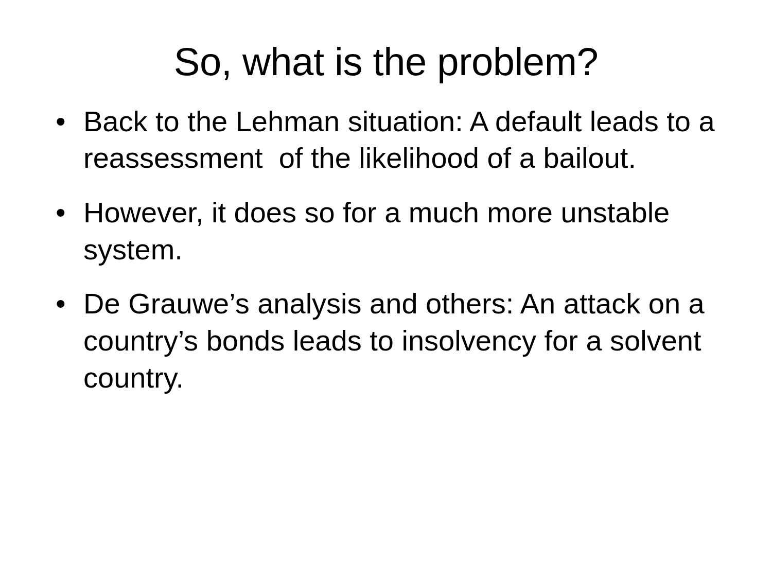So, what is the problem?
Back to the Lehman situation: A default leads to a reassessment of the likelihood of a bailout.
However, it does so for a much more unstable system.
De Grauwe’s analysis and others: An attack on a country’s bonds leads to insolvency for a solvent country.